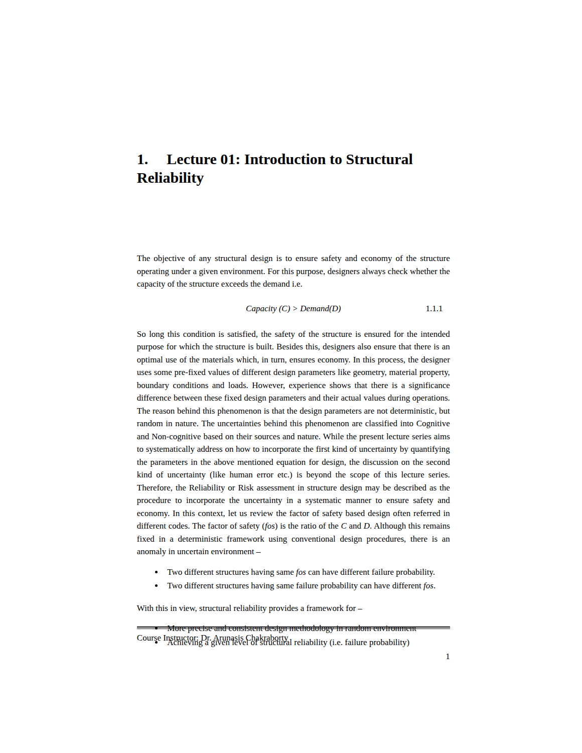1. Lecture 01: Introduction to Structural Reliability
The objective of any structural design is to ensure safety and economy of the structure operating under a given environment. For this purpose, designers always check whether the capacity of the structure exceeds the demand i.e.
Capacity (C) > Demand(D) 1.1.1
So long this condition is satisfied, the safety of the structure is ensured for the intended purpose for which the structure is built. Besides this, designers also ensure that there is an optimal use of the materials which, in turn, ensures economy. In this process, the designer uses some pre-fixed values of different design parameters like geometry, material property, boundary conditions and loads. However, experience shows that there is a significance difference between these fixed design parameters and their actual values during operations. The reason behind this phenomenon is that the design parameters are not deterministic, but random in nature. The uncertainties behind this phenomenon are classified into Cognitive and Non-cognitive based on their sources and nature. While the present lecture series aims to systematically address on how to incorporate the first kind of uncertainty by quantifying the parameters in the above mentioned equation for design, the discussion on the second kind of uncertainty (like human error etc.) is beyond the scope of this lecture series. Therefore, the Reliability or Risk assessment in structure design may be described as the procedure to incorporate the uncertainty in a systematic manner to ensure safety and economy. In this context, let us review the factor of safety based design often referred in different codes. The factor of safety (fos) is the ratio of the C and D. Although this remains fixed in a deterministic framework using conventional design procedures, there is an anomaly in uncertain environment –
Two different structures having same fos can have different failure probability.
Two different structures having same failure probability can have different fos.
With this in view, structural reliability provides a framework for –
More precise and consistent design methodology in random environment
Achieving a given level of structural reliability (i.e. failure probability)
Course Instructor: Dr. Arunasis Chakraborty
1